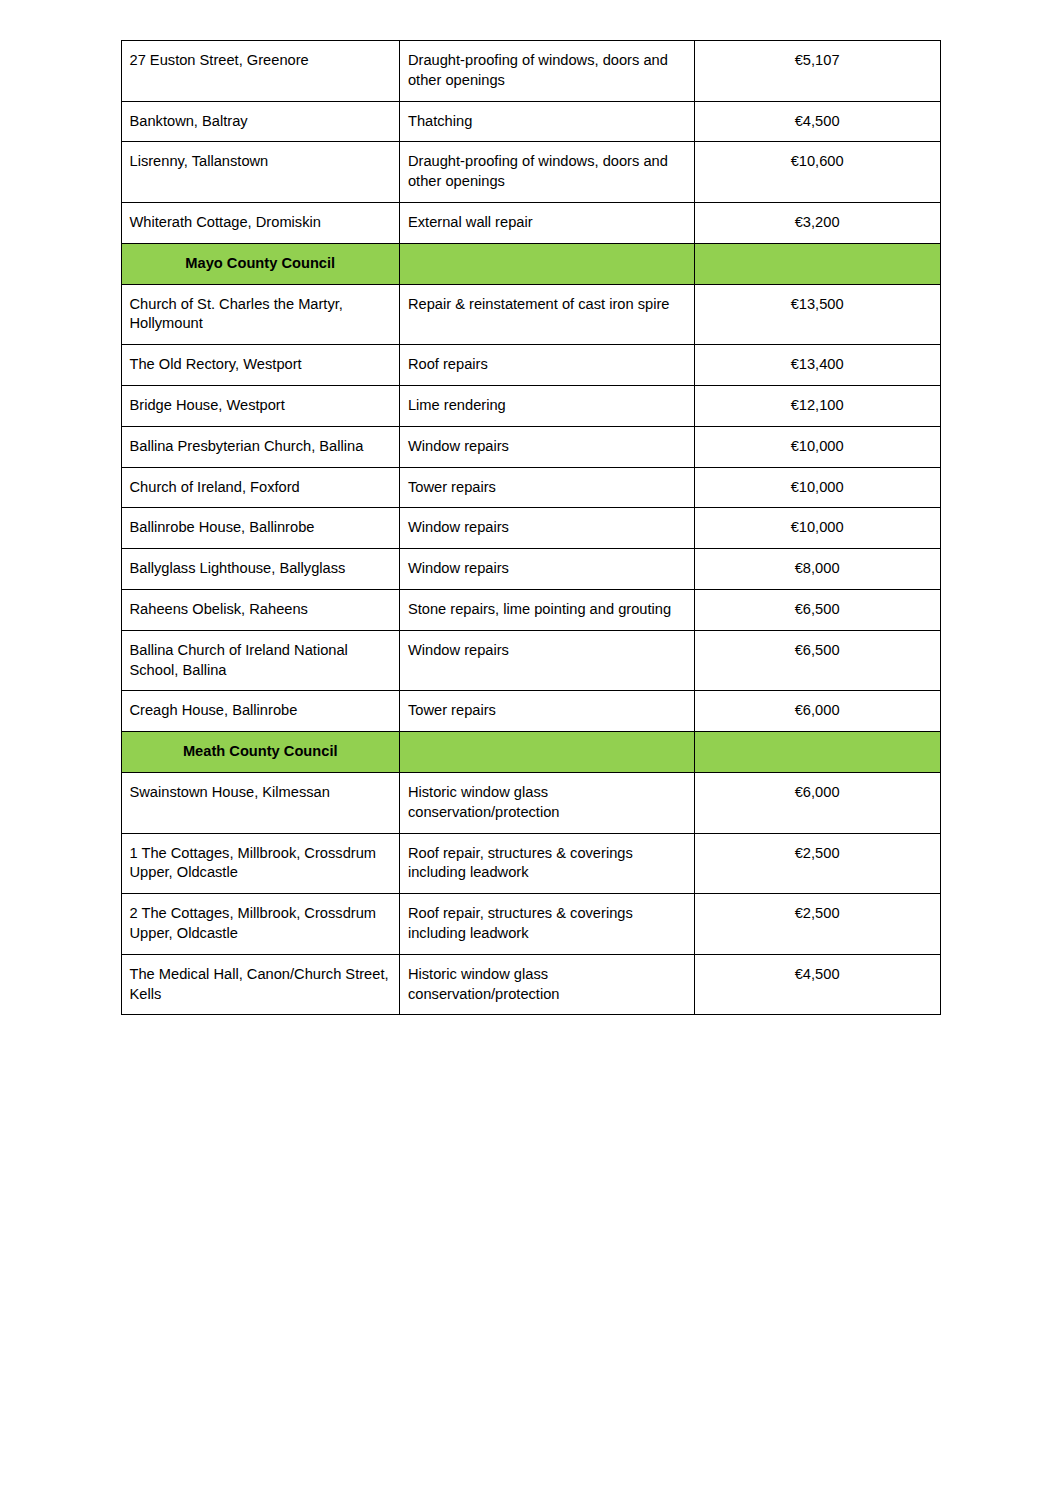| 27 Euston Street, Greenore | Draught-proofing of windows, doors and other openings | €5,107 |
| Banktown, Baltray | Thatching | €4,500 |
| Lisrenny, Tallanstown | Draught-proofing of windows, doors and other openings | €10,600 |
| Whiterath Cottage, Dromiskin | External wall repair | €3,200 |
| Mayo County Council | | |
| Church of St. Charles the Martyr, Hollymount | Repair & reinstatement of cast iron spire | €13,500 |
| The Old Rectory, Westport | Roof repairs | €13,400 |
| Bridge House, Westport | Lime rendering | €12,100 |
| Ballina Presbyterian Church, Ballina | Window repairs | €10,000 |
| Church of Ireland, Foxford | Tower repairs | €10,000 |
| Ballinrobe House, Ballinrobe | Window repairs | €10,000 |
| Ballyglass Lighthouse, Ballyglass | Window repairs | €8,000 |
| Raheens Obelisk, Raheens | Stone repairs, lime pointing and grouting | €6,500 |
| Ballina Church of Ireland National School, Ballina | Window repairs | €6,500 |
| Creagh House, Ballinrobe | Tower repairs | €6,000 |
| Meath County Council | | |
| Swainstown House, Kilmessan | Historic window glass conservation/protection | €6,000 |
| 1 The Cottages, Millbrook, Crossdrum Upper, Oldcastle | Roof repair, structures & coverings including leadwork | €2,500 |
| 2 The Cottages, Millbrook, Crossdrum Upper, Oldcastle | Roof repair, structures & coverings including leadwork | €2,500 |
| The Medical Hall, Canon/Church Street, Kells | Historic window glass conservation/protection | €4,500 |